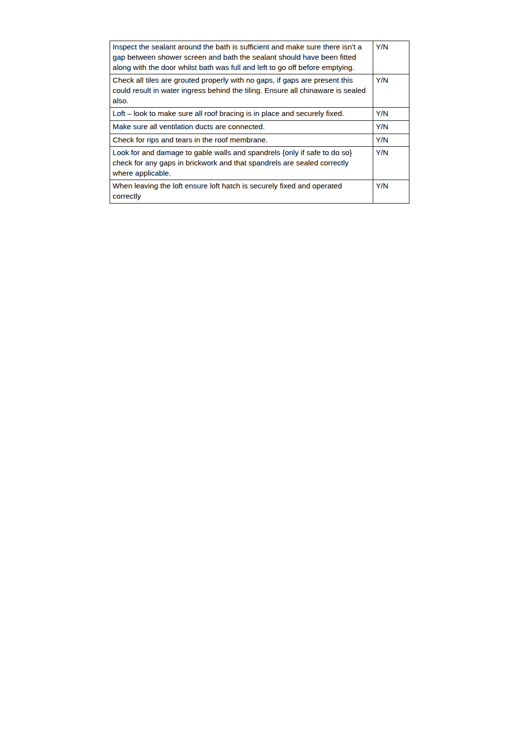| Inspect the sealant around the bath is sufficient and make sure there isn’t a gap between shower screen and bath the sealant should have been fitted along with the door whilst bath was full and left to go off before emptying. | Y/N |
| Check all tiles are grouted properly with no gaps, if gaps are present this could result in water ingress behind the tiling. Ensure all chinaware is sealed also. | Y/N |
| Loft – look to make sure all roof bracing is in place and securely fixed. | Y/N |
| Make sure all ventilation ducts are connected. | Y/N |
| Check for rips and tears in the roof membrane. | Y/N |
| Look for and damage to gable walls and spandrels {only if safe to do so} check for any gaps in brickwork and that spandrels are sealed correctly where applicable. | Y/N |
| When leaving the loft ensure loft hatch is securely fixed and operated correctly | Y/N |